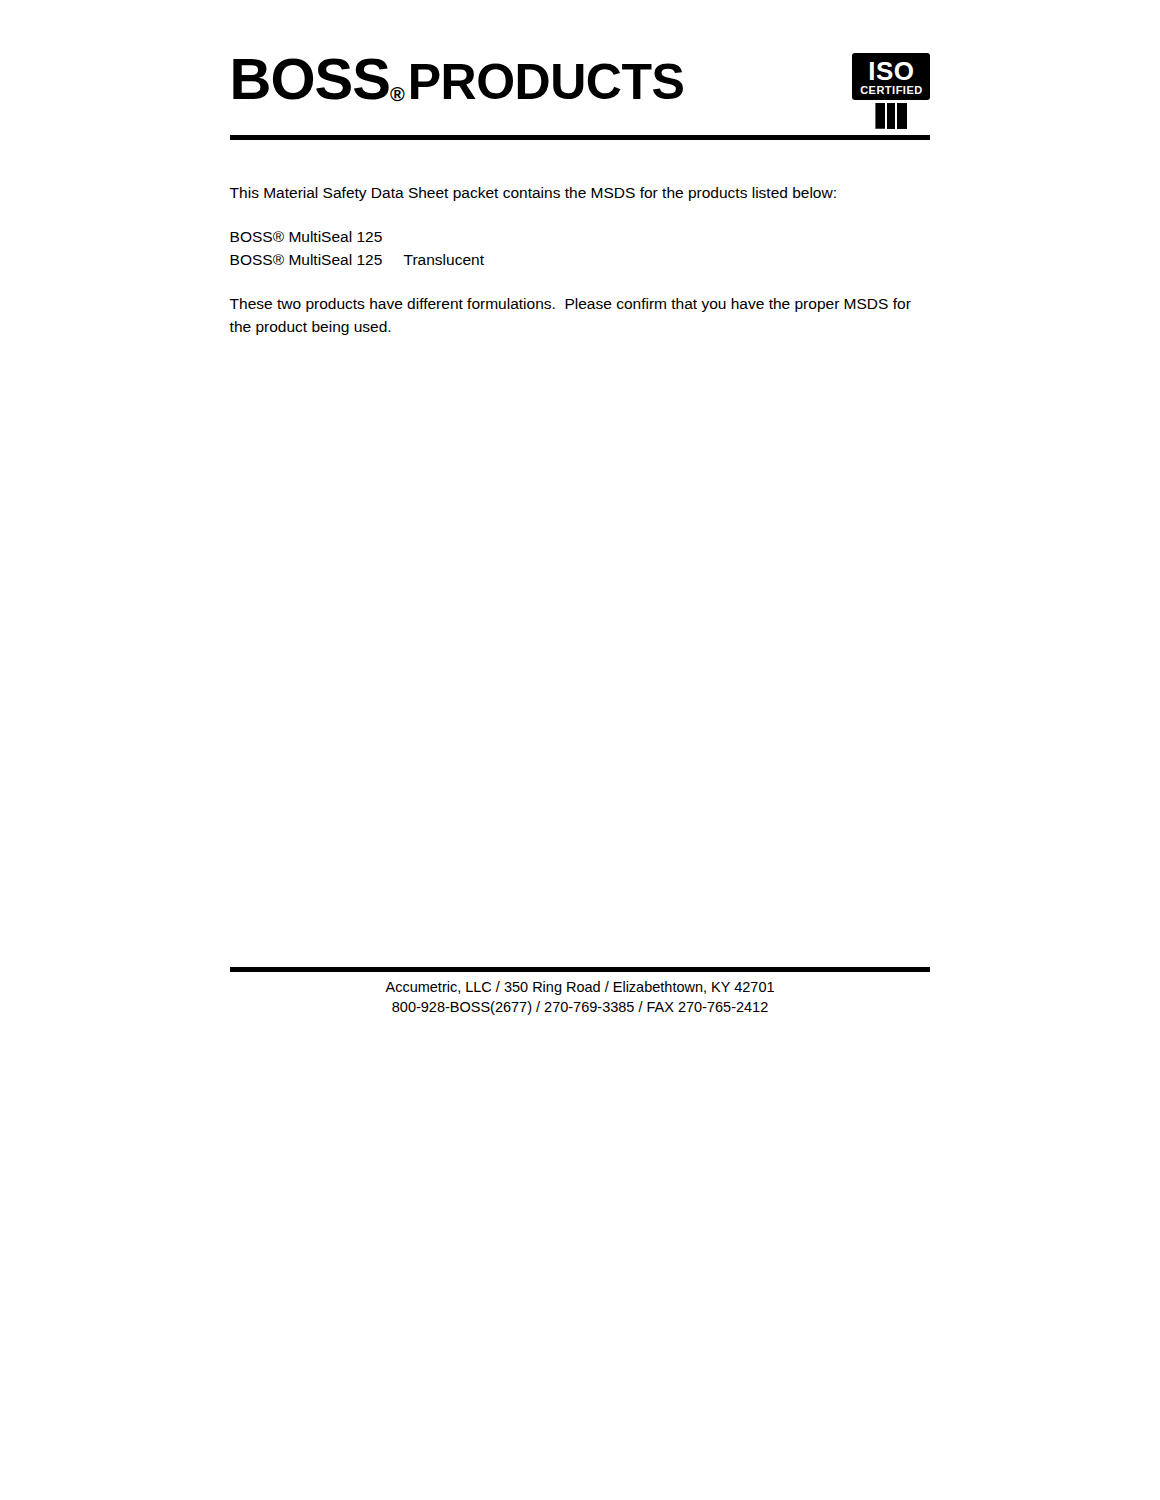BOSS®PRODUCTS
ISO CERTIFIED
This Material Safety Data Sheet packet contains the MSDS for the products listed below:
BOSS® MultiSeal 125 BOSS® MultiSeal 125 Translucent
These two products have different formulations. Please confirm that you have the proper MSDS for the product being used.
Accumetric, LLC / 350 Ring Road / Elizabethtown, KY 42701
800-928-BOSS(2677) / 270-769-3385 / FAX 270-765-2412